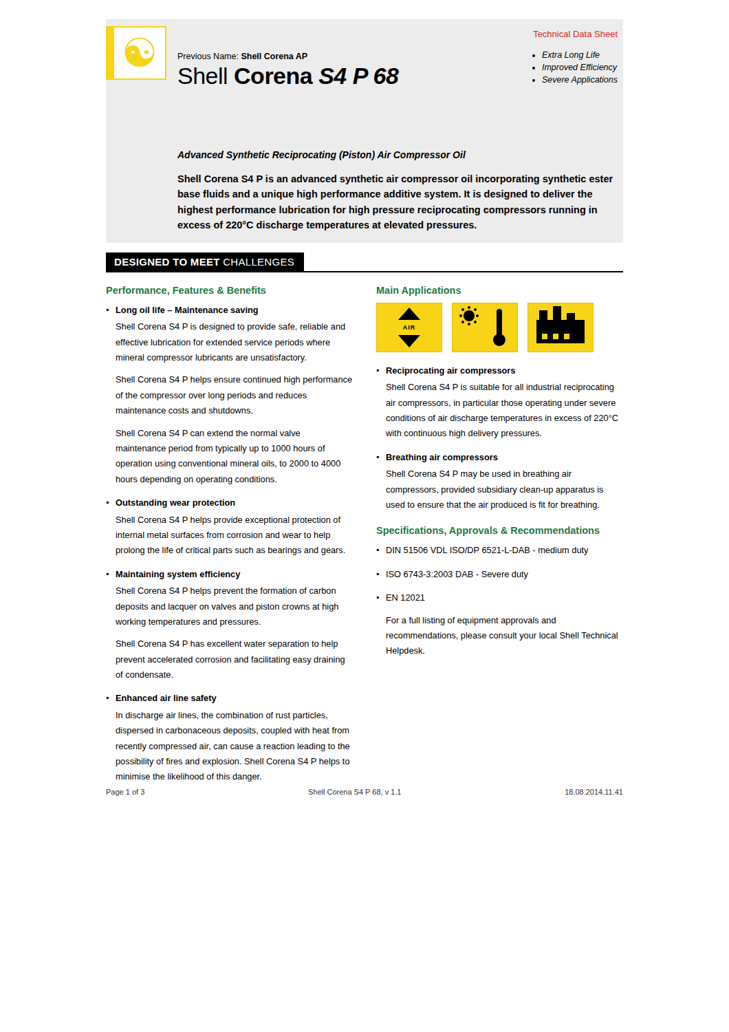☯
Technical Data Sheet
Previous Name: Shell Corena AP
Shell Corena S4 P 68
Extra Long Life
Improved Efficiency
Severe Applications
Advanced Synthetic Reciprocating (Piston) Air Compressor Oil
Shell Corena S4 P is an advanced synthetic air compressor oil incorporating synthetic ester base fluids and a unique high performance additive system. It is designed to deliver the highest performance lubrication for high pressure reciprocating compressors running in excess of 220°C discharge temperatures at elevated pressures.
DESIGNED TO MEET CHALLENGES
Performance, Features & Benefits
Long oil life – Maintenance saving
Shell Corena S4 P is designed to provide safe, reliable and effective lubrication for extended service periods where mineral compressor lubricants are unsatisfactory.
Shell Corena S4 P helps ensure continued high performance of the compressor over long periods and reduces maintenance costs and shutdowns.
Shell Corena S4 P can extend the normal valve maintenance period from typically up to 1000 hours of operation using conventional mineral oils, to 2000 to 4000 hours depending on operating conditions.
Outstanding wear protection
Shell Corena S4 P helps provide exceptional protection of internal metal surfaces from corrosion and wear to help prolong the life of critical parts such as bearings and gears.
Maintaining system efficiency
Shell Corena S4 P helps prevent the formation of carbon deposits and lacquer on valves and piston crowns at high working temperatures and pressures.
Shell Corena S4 P has excellent water separation to help prevent accelerated corrosion and facilitating easy draining of condensate.
Enhanced air line safety
In discharge air lines, the combination of rust particles, dispersed in carbonaceous deposits, coupled with heat from recently compressed air, can cause a reaction leading to the possibility of fires and explosion. Shell Corena S4 P helps to minimise the likelihood of this danger.
Main Applications
AIR
Reciprocating air compressors
Shell Corena S4 P is suitable for all industrial reciprocating air compressors, in particular those operating under severe conditions of air discharge temperatures in excess of 220°C with continuous high delivery pressures.
Breathing air compressors
Shell Corena S4 P may be used in breathing air compressors, provided subsidiary clean-up apparatus is used to ensure that the air produced is fit for breathing.
Specifications, Approvals & Recommendations
DIN 51506 VDL ISO/DP 6521-L-DAB - medium duty
ISO 6743-3:2003 DAB - Severe duty
EN 12021
For a full listing of equipment approvals and recommendations, please consult your local Shell Technical Helpdesk.
Page 1 of 3
Shell Corena S4 P 68, v 1.1
18.08.2014.11.41